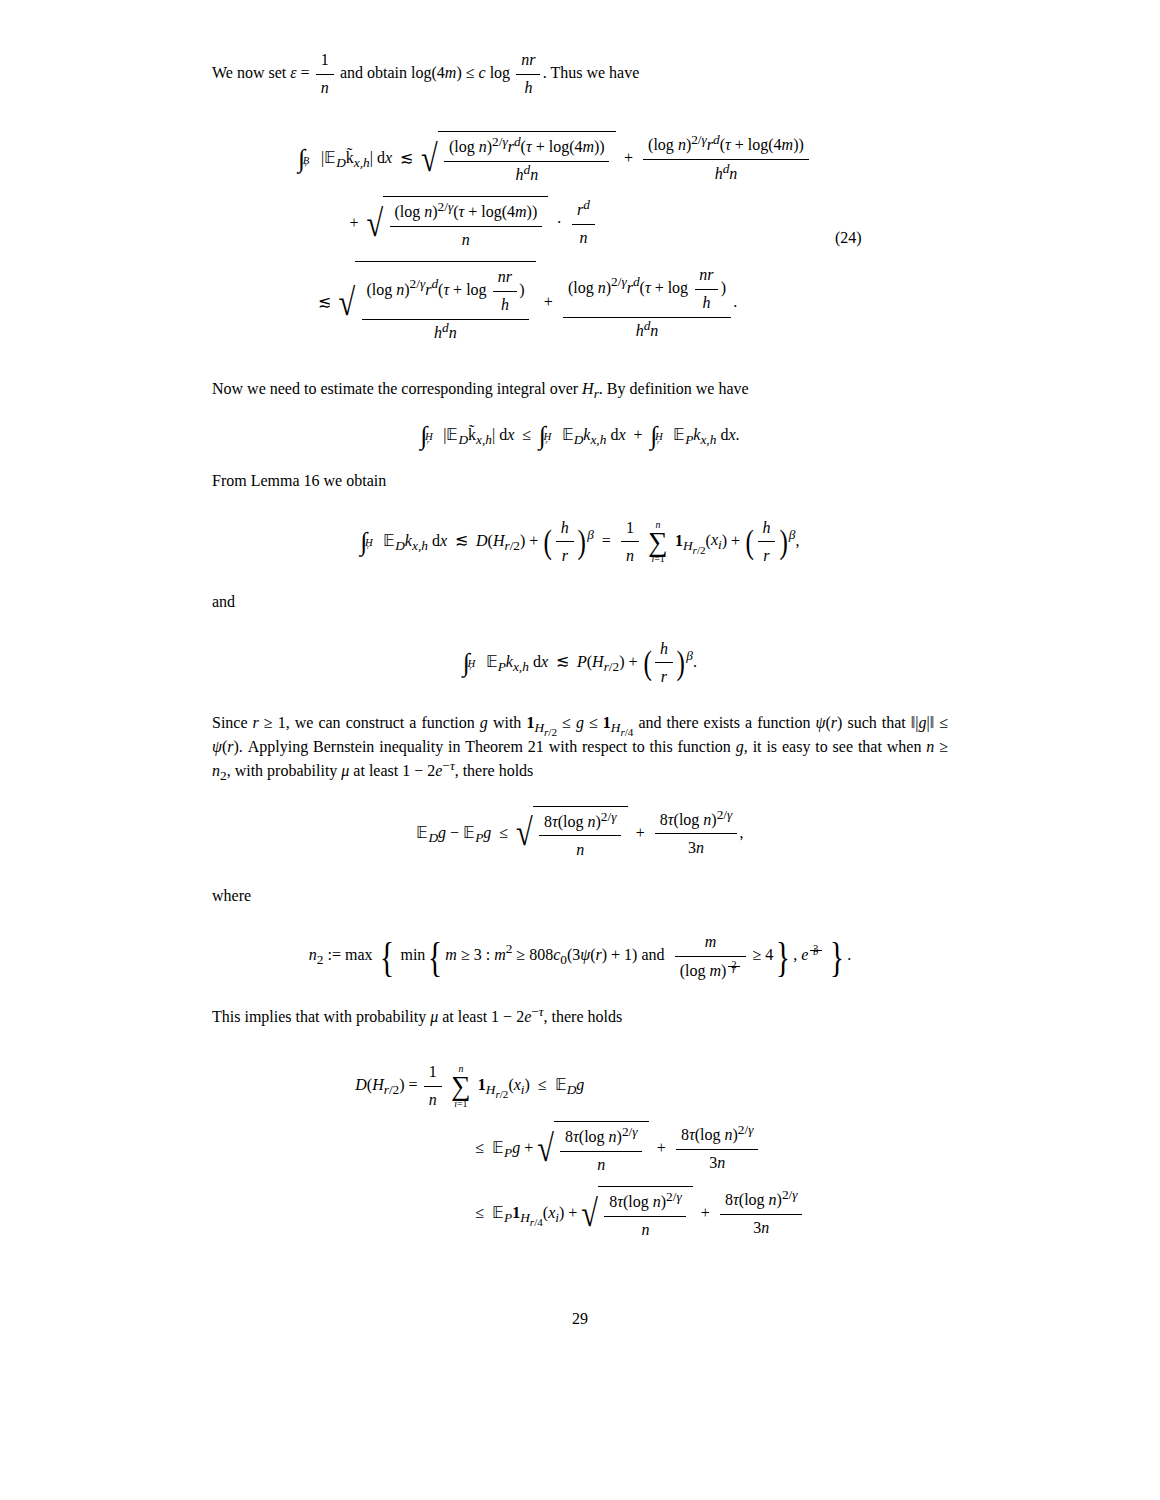We now set ε = 1 n and obtain log(4m) ≤ c log nr h. Thus we have
∫Br |𝔼Dk̃x,h| dx √(log n)2/γrd(τ + log(4m)) hdn + (log n)2/γrd(τ + log(4m)) hdn
+ √(log n)2/γ(τ + log(4m)) n · rd n
√(log n)2/γrd(τ + log nr h) hdn + (log n)2/γrd(τ + log nr h) hdn.
(24)
Now we need to estimate the corresponding integral over Hr. By definition we have
∫Hr |𝔼Dk̃x,h| dx ≤ ∫Hr 𝔼Dkx,h dx + ∫Hr 𝔼Pkx,h dx.
From Lemma 16 we obtain
∫Hr 𝔼Dkx,h dx D(Hr/2) + (hr)β = 1 n n∑i=1 1Hr/2(xi) + (hr)β,
and
∫Hr 𝔼Pkx,h dx P(Hr/2) + (hr)β.
Since r ≥ 1, we can construct a function g with 1Hr/2 ≤ g ≤ 1Hr/4 and there exists a function ψ(r) such that ‖|g|‖ ≤ ψ(r). Applying Bernstein inequality in Theorem 21 with respect to this function g, it is easy to see that when n ≥ n2, with probability μ at least 1 − 2e−τ, there holds
𝔼Dg − 𝔼Pg ≤ √8τ(log n)2/γ n + 8τ(log n)2/γ 3n,
where
n2 := max { min{m ≥ 3 : m2 ≥ 808c0(3ψ(r) + 1) and m(log m)2 γ ≥ 4}, e3 b }.
This implies that with probability μ at least 1 − 2e−τ, there holds
D(Hr/2) = 1 n n∑i=1 1Hr/2(xi) ≤ 𝔼Dg
≤ 𝔼Pg + √8τ(log n)2/γ n + 8τ(log n)2/γ 3n
≤ 𝔼P1Hr/4(xi) + √8τ(log n)2/γ n + 8τ(log n)2/γ 3n
29